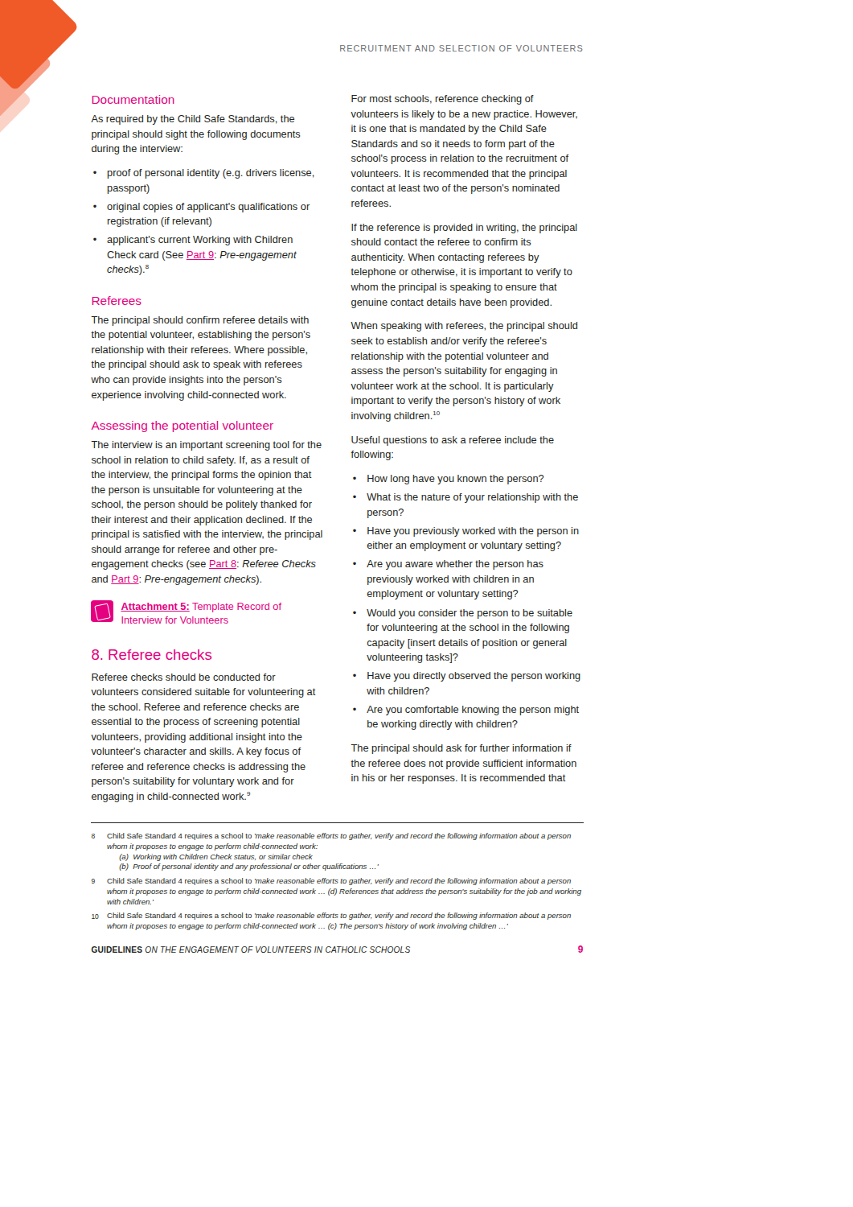Recruitment and Selection of Volunteers
Documentation
As required by the Child Safe Standards, the principal should sight the following documents during the interview:
proof of personal identity (e.g. drivers license, passport)
original copies of applicant's qualifications or registration (if relevant)
applicant's current Working with Children Check card (See Part 9: Pre-engagement checks).8
Referees
The principal should confirm referee details with the potential volunteer, establishing the person's relationship with their referees. Where possible, the principal should ask to speak with referees who can provide insights into the person's experience involving child-connected work.
Assessing the potential volunteer
The interview is an important screening tool for the school in relation to child safety. If, as a result of the interview, the principal forms the opinion that the person is unsuitable for volunteering at the school, the person should be politely thanked for their interest and their application declined. If the principal is satisfied with the interview, the principal should arrange for referee and other pre-engagement checks (see Part 8: Referee Checks and Part 9: Pre-engagement checks).
Attachment 5: Template Record of Interview for Volunteers
8. Referee checks
Referee checks should be conducted for volunteers considered suitable for volunteering at the school. Referee and reference checks are essential to the process of screening potential volunteers, providing additional insight into the volunteer's character and skills. A key focus of referee and reference checks is addressing the person's suitability for voluntary work and for engaging in child-connected work.9
For most schools, reference checking of volunteers is likely to be a new practice. However, it is one that is mandated by the Child Safe Standards and so it needs to form part of the school's process in relation to the recruitment of volunteers. It is recommended that the principal contact at least two of the person's nominated referees.
If the reference is provided in writing, the principal should contact the referee to confirm its authenticity. When contacting referees by telephone or otherwise, it is important to verify to whom the principal is speaking to ensure that genuine contact details have been provided.
When speaking with referees, the principal should seek to establish and/or verify the referee's relationship with the potential volunteer and assess the person's suitability for engaging in volunteer work at the school. It is particularly important to verify the person's history of work involving children.10
Useful questions to ask a referee include the following:
How long have you known the person?
What is the nature of your relationship with the person?
Have you previously worked with the person in either an employment or voluntary setting?
Are you aware whether the person has previously worked with children in an employment or voluntary setting?
Would you consider the person to be suitable for volunteering at the school in the following capacity [insert details of position or general volunteering tasks]?
Have you directly observed the person working with children?
Are you comfortable knowing the person might be working directly with children?
The principal should ask for further information if the referee does not provide sufficient information in his or her responses. It is recommended that
8
Child Safe Standard 4 requires a school to 'make reasonable efforts to gather, verify and record the following information about a person whom it proposes to engage to perform child-connected work: (a) Working with Children Check status, or similar check (b) Proof of personal identity and any professional or other qualifications …'
9
Child Safe Standard 4 requires a school to 'make reasonable efforts to gather, verify and record the following information about a person whom it proposes to engage to perform child-connected work … (d) References that address the person's suitability for the job and working with children.'
10
Child Safe Standard 4 requires a school to 'make reasonable efforts to gather, verify and record the following information about a person whom it proposes to engage to perform child-connected work … (c) The person's history of work involving children …'
GUIDELINES ON THE ENGAGEMENT OF VOLUNTEERS IN CATHOLIC SCHOOLS
9